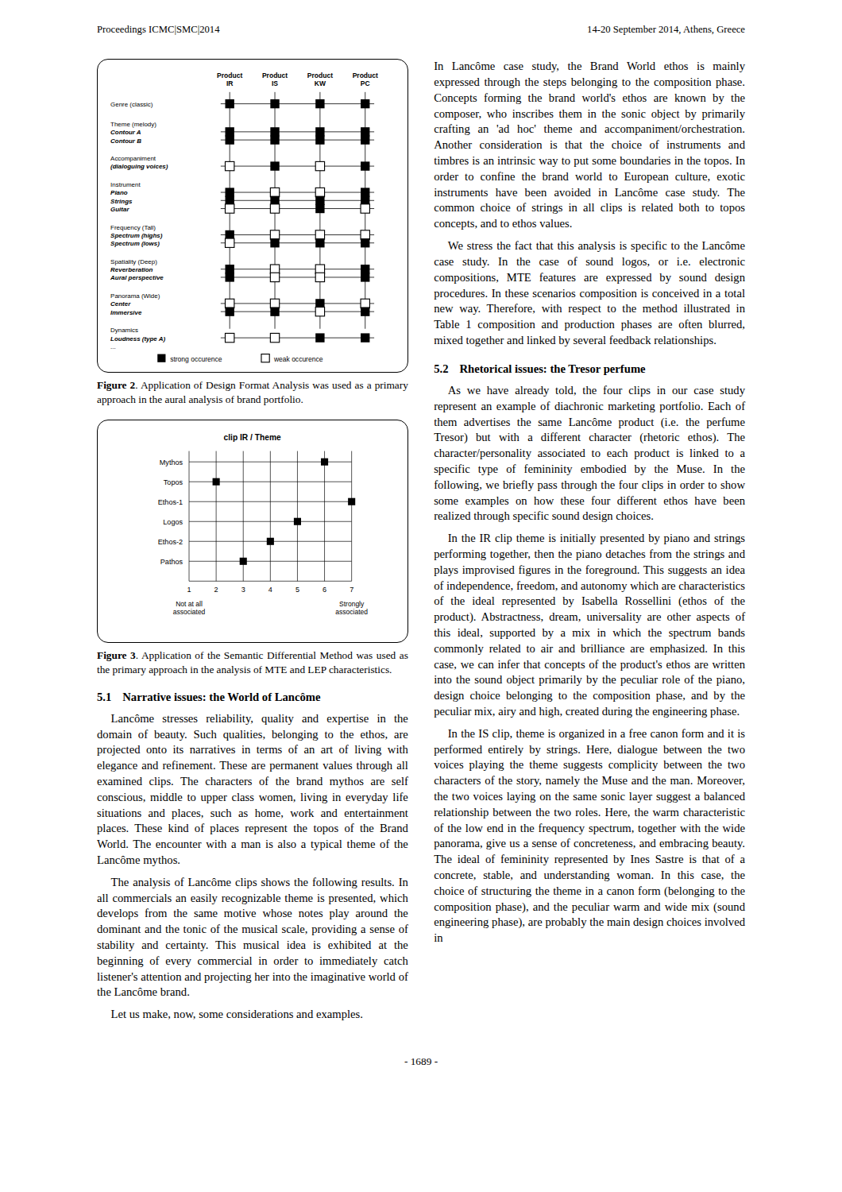Proceedings ICMC|SMC|2014 14-20 September 2014, Athens, Greece
ProductIR ProductIS ProductKW ProductPC Genre (classic) Theme (melody) Contour A Contour B Accompaniment (dialoguing voices) Instrument Piano Strings Guitar Frequency (Tall) Spectrum (highs) Spectrum (lows) Spatiality (Deep) Reverberation Aural perspective Panorama (Wide) Center Immersive Dynamics Loudness (type A) ... strong occurence weak occurence
Figure 2. Application of Design Format Analysis was used as a primary approach in the aural analysis of brand portfolio.
clip IR / Theme Mythos Topos Ethos-1 Logos Ethos-2 Pathos 1 2 3 4 5 6 7 Not at all associated Strongly associated
Figure 3. Application of the Semantic Differential Method was used as the primary approach in the analysis of MTE and LEP characteristics.
5.1 Narrative issues: the World of Lancôme
Lancôme stresses reliability, quality and expertise in the domain of beauty. Such qualities, belonging to the ethos, are projected onto its narratives in terms of an art of living with elegance and refinement. These are permanent values through all examined clips. The characters of the brand mythos are self conscious, middle to upper class women, living in everyday life situations and places, such as home, work and entertainment places. These kind of places represent the topos of the Brand World. The encounter with a man is also a typical theme of the Lancôme mythos.
The analysis of Lancôme clips shows the following results. In all commercials an easily recognizable theme is presented, which develops from the same motive whose notes play around the dominant and the tonic of the musical scale, providing a sense of stability and certainty. This musical idea is exhibited at the beginning of every commercial in order to immediately catch listener's attention and projecting her into the imaginative world of the Lancôme brand.
Let us make, now, some considerations and examples.
In Lancôme case study, the Brand World ethos is mainly expressed through the steps belonging to the composition phase. Concepts forming the brand world's ethos are known by the composer, who inscribes them in the sonic object by primarily crafting an 'ad hoc' theme and accompaniment/orchestration. Another consideration is that the choice of instruments and timbres is an intrinsic way to put some boundaries in the topos. In order to confine the brand world to European culture, exotic instruments have been avoided in Lancôme case study. The common choice of strings in all clips is related both to topos concepts, and to ethos values.
We stress the fact that this analysis is specific to the Lancôme case study. In the case of sound logos, or i.e. electronic compositions, MTE features are expressed by sound design procedures. In these scenarios composition is conceived in a total new way. Therefore, with respect to the method illustrated in Table 1 composition and production phases are often blurred, mixed together and linked by several feedback relationships.
5.2 Rhetorical issues: the Tresor perfume
As we have already told, the four clips in our case study represent an example of diachronic marketing portfolio. Each of them advertises the same Lancôme product (i.e. the perfume Tresor) but with a different character (rhetoric ethos). The character/personality associated to each product is linked to a specific type of femininity embodied by the Muse. In the following, we briefly pass through the four clips in order to show some examples on how these four different ethos have been realized through specific sound design choices.
In the IR clip theme is initially presented by piano and strings performing together, then the piano detaches from the strings and plays improvised figures in the foreground. This suggests an idea of independence, freedom, and autonomy which are characteristics of the ideal represented by Isabella Rossellini (ethos of the product). Abstractness, dream, universality are other aspects of this ideal, supported by a mix in which the spectrum bands commonly related to air and brilliance are emphasized. In this case, we can infer that concepts of the product's ethos are written into the sound object primarily by the peculiar role of the piano, design choice belonging to the composition phase, and by the peculiar mix, airy and high, created during the engineering phase.
In the IS clip, theme is organized in a free canon form and it is performed entirely by strings. Here, dialogue between the two voices playing the theme suggests complicity between the two characters of the story, namely the Muse and the man. Moreover, the two voices laying on the same sonic layer suggest a balanced relationship between the two roles. Here, the warm characteristic of the low end in the frequency spectrum, together with the wide panorama, give us a sense of concreteness, and embracing beauty. The ideal of femininity represented by Ines Sastre is that of a concrete, stable, and understanding woman. In this case, the choice of structuring the theme in a canon form (belonging to the composition phase), and the peculiar warm and wide mix (sound engineering phase), are probably the main design choices involved in
- 1689 -